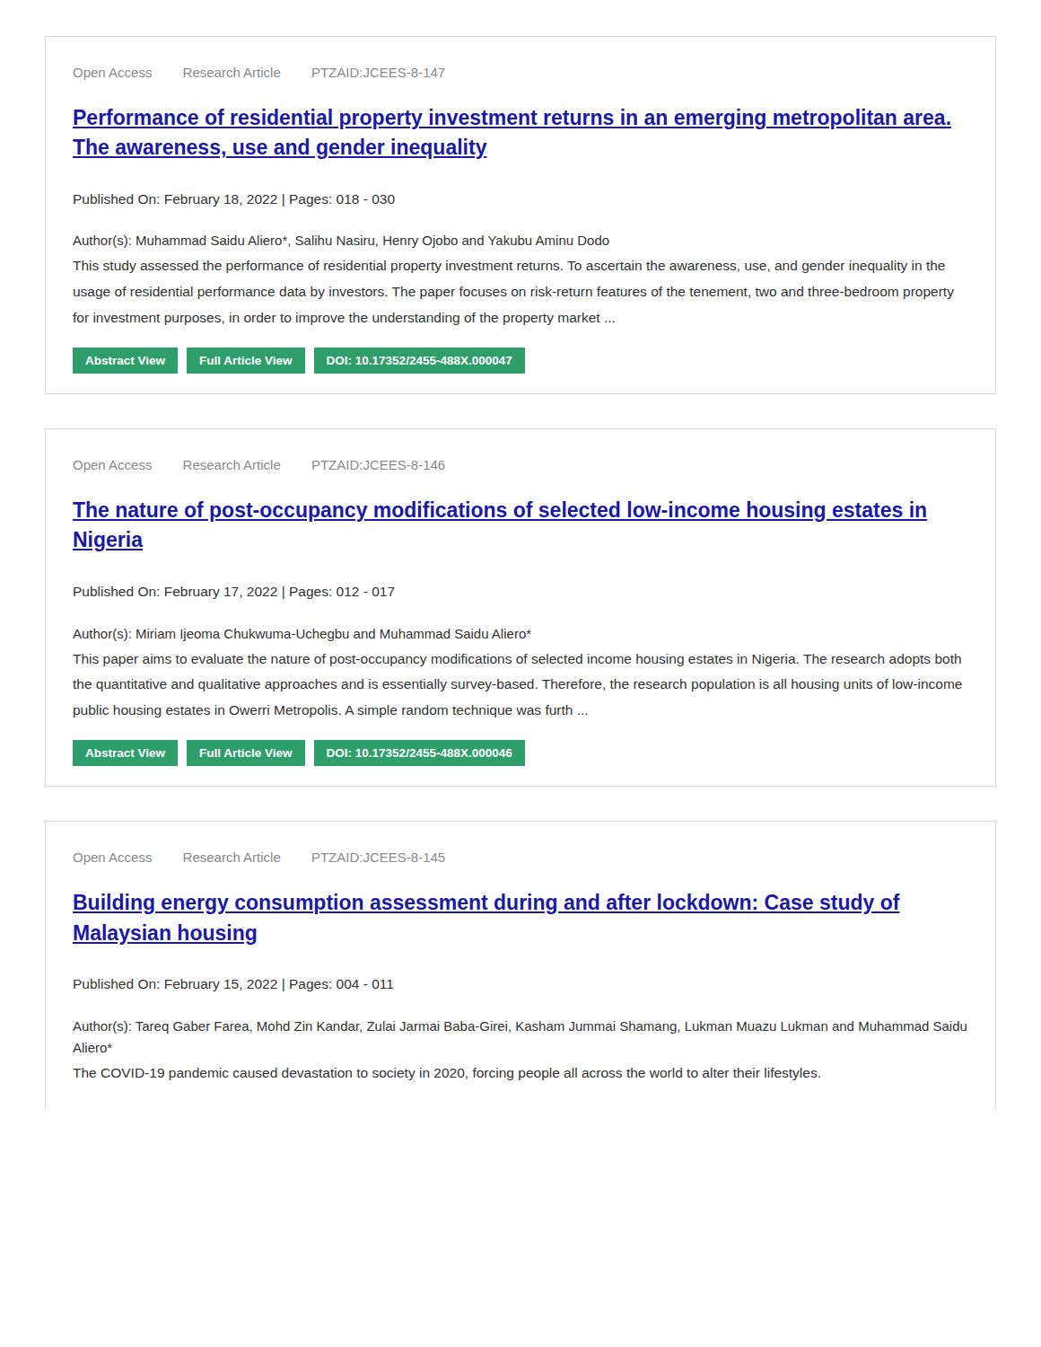Open Access Research Article PTZAID:JCEES-8-147
Performance of residential property investment returns in an emerging metropolitan area. The awareness, use and gender inequality
Published On: February 18, 2022 | Pages: 018 - 030
Author(s): Muhammad Saidu Aliero*, Salihu Nasiru, Henry Ojobo and Yakubu Aminu Dodo
This study assessed the performance of residential property investment returns. To ascertain the awareness, use, and gender inequality in the usage of residential performance data by investors. The paper focuses on risk-return features of the tenement, two and three-bedroom property for investment purposes, in order to improve the understanding of the property market ...
Abstract View Full Article View DOI: 10.17352/2455-488X.000047
Open Access Research Article PTZAID:JCEES-8-146
The nature of post-occupancy modifications of selected low-income housing estates in Nigeria
Published On: February 17, 2022 | Pages: 012 - 017
Author(s): Miriam Ijeoma Chukwuma-Uchegbu and Muhammad Saidu Aliero*
This paper aims to evaluate the nature of post-occupancy modifications of selected income housing estates in Nigeria. The research adopts both the quantitative and qualitative approaches and is essentially survey-based. Therefore, the research population is all housing units of low-income public housing estates in Owerri Metropolis. A simple random technique was furth ...
Abstract View Full Article View DOI: 10.17352/2455-488X.000046
Open Access Research Article PTZAID:JCEES-8-145
Building energy consumption assessment during and after lockdown: Case study of Malaysian housing
Published On: February 15, 2022 | Pages: 004 - 011
Author(s): Tareq Gaber Farea, Mohd Zin Kandar, Zulai Jarmai Baba-Girei, Kasham Jummai Shamang, Lukman Muazu Lukman and Muhammad Saidu Aliero*
The COVID-19 pandemic caused devastation to society in 2020, forcing people all across the world to alter their lifestyles.